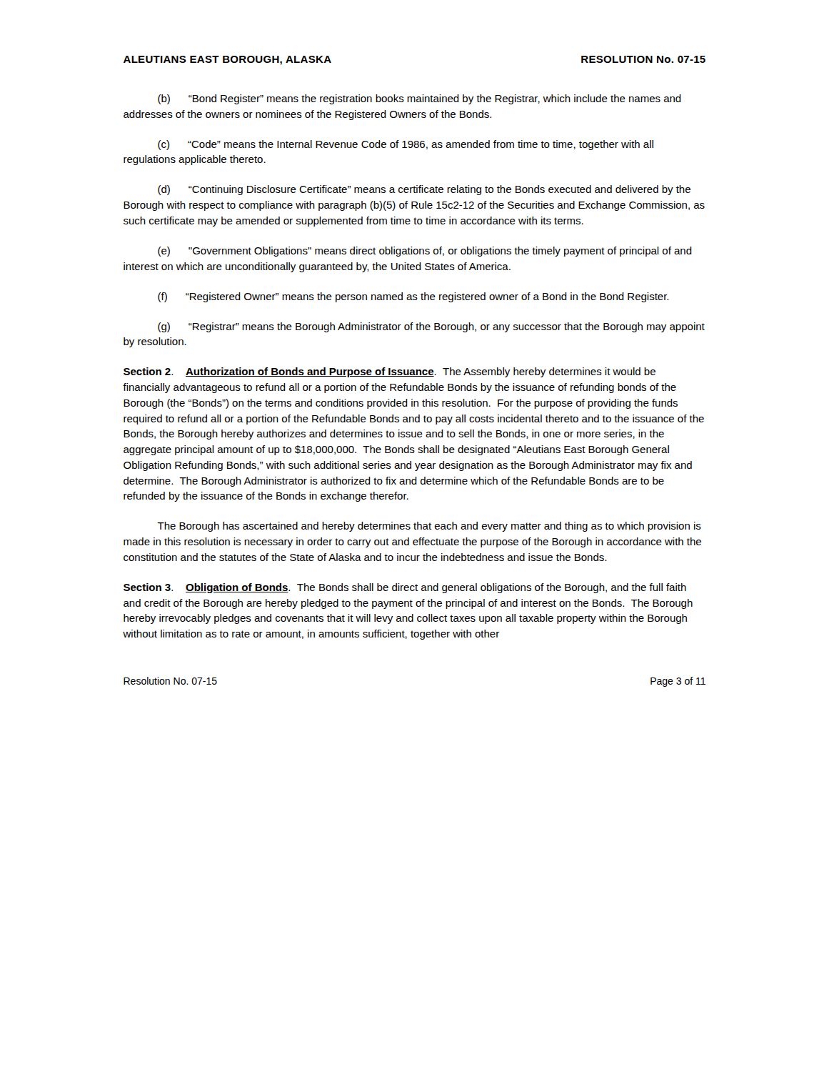ALEUTIANS EAST BOROUGH, ALASKA
RESOLUTION No. 07-15
(b) “Bond Register” means the registration books maintained by the Registrar, which include the names and addresses of the owners or nominees of the Registered Owners of the Bonds.
(c) “Code” means the Internal Revenue Code of 1986, as amended from time to time, together with all regulations applicable thereto.
(d) “Continuing Disclosure Certificate” means a certificate relating to the Bonds executed and delivered by the Borough with respect to compliance with paragraph (b)(5) of Rule 15c2-12 of the Securities and Exchange Commission, as such certificate may be amended or supplemented from time to time in accordance with its terms.
(e) "Government Obligations" means direct obligations of, or obligations the timely payment of principal of and interest on which are unconditionally guaranteed by, the United States of America.
(f) “Registered Owner” means the person named as the registered owner of a Bond in the Bond Register.
(g) “Registrar” means the Borough Administrator of the Borough, or any successor that the Borough may appoint by resolution.
Section 2. Authorization of Bonds and Purpose of Issuance. The Assembly hereby determines it would be financially advantageous to refund all or a portion of the Refundable Bonds by the issuance of refunding bonds of the Borough (the “Bonds”) on the terms and conditions provided in this resolution. For the purpose of providing the funds required to refund all or a portion of the Refundable Bonds and to pay all costs incidental thereto and to the issuance of the Bonds, the Borough hereby authorizes and determines to issue and to sell the Bonds, in one or more series, in the aggregate principal amount of up to $18,000,000. The Bonds shall be designated “Aleutians East Borough General Obligation Refunding Bonds,” with such additional series and year designation as the Borough Administrator may fix and determine. The Borough Administrator is authorized to fix and determine which of the Refundable Bonds are to be refunded by the issuance of the Bonds in exchange therefor.
The Borough has ascertained and hereby determines that each and every matter and thing as to which provision is made in this resolution is necessary in order to carry out and effectuate the purpose of the Borough in accordance with the constitution and the statutes of the State of Alaska and to incur the indebtedness and issue the Bonds.
Section 3. Obligation of Bonds. The Bonds shall be direct and general obligations of the Borough, and the full faith and credit of the Borough are hereby pledged to the payment of the principal of and interest on the Bonds. The Borough hereby irrevocably pledges and covenants that it will levy and collect taxes upon all taxable property within the Borough without limitation as to rate or amount, in amounts sufficient, together with other
Resolution No. 07-15
Page 3 of 11